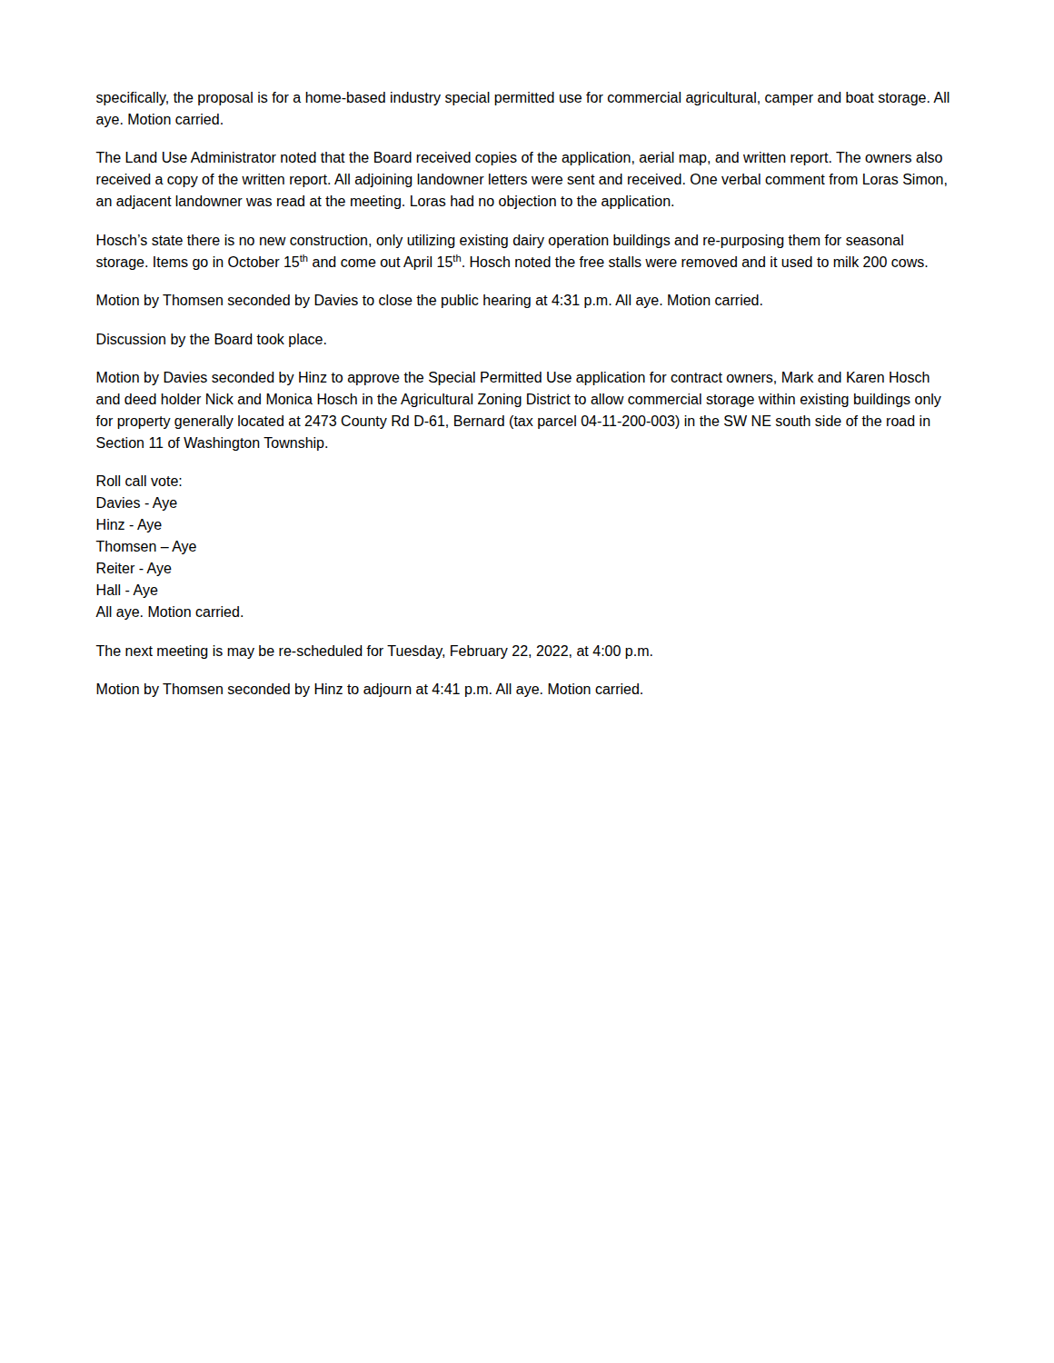specifically, the proposal is for a home-based industry special permitted use for commercial agricultural, camper and boat storage. All aye. Motion carried.
The Land Use Administrator noted that the Board received copies of the application, aerial map, and written report. The owners also received a copy of the written report. All adjoining landowner letters were sent and received. One verbal comment from Loras Simon, an adjacent landowner was read at the meeting. Loras had no objection to the application.
Hosch’s state there is no new construction, only utilizing existing dairy operation buildings and re-purposing them for seasonal storage. Items go in October 15th and come out April 15th. Hosch noted the free stalls were removed and it used to milk 200 cows.
Motion by Thomsen seconded by Davies to close the public hearing at 4:31 p.m. All aye. Motion carried.
Discussion by the Board took place.
Motion by Davies seconded by Hinz to approve the Special Permitted Use application for contract owners, Mark and Karen Hosch and deed holder Nick and Monica Hosch in the Agricultural Zoning District to allow commercial storage within existing buildings only for property generally located at 2473 County Rd D-61, Bernard (tax parcel 04-11-200-003) in the SW NE south side of the road in Section 11 of Washington Township.
Roll call vote: Davies - Aye Hinz - Aye Thomsen – Aye Reiter - Aye Hall - Aye All aye. Motion carried.
The next meeting is may be re-scheduled for Tuesday, February 22, 2022, at 4:00 p.m.
Motion by Thomsen seconded by Hinz to adjourn at 4:41 p.m. All aye. Motion carried.